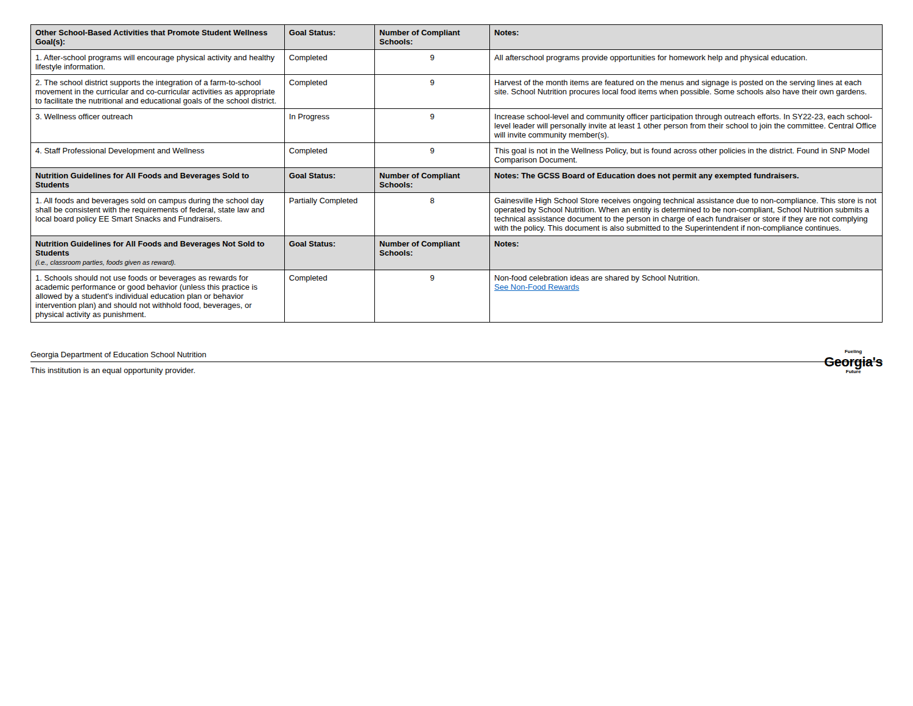| Other School-Based Activities that Promote Student Wellness Goal(s): | Goal Status: | Number of Compliant Schools: | Notes: |
| --- | --- | --- | --- |
| 1. After-school programs will encourage physical activity and healthy lifestyle information. | Completed | 9 | All afterschool programs provide opportunities for homework help and physical education. |
| 2. The school district supports the integration of a farm-to-school movement in the curricular and co-curricular activities as appropriate to facilitate the nutritional and educational goals of the school district. | Completed | 9 | Harvest of the month items are featured on the menus and signage is posted on the serving lines at each site. School Nutrition procures local food items when possible. Some schools also have their own gardens. |
| 3. Wellness officer outreach | In Progress | 9 | Increase school-level and community officer participation through outreach efforts. In SY22-23, each school-level leader will personally invite at least 1 other person from their school to join the committee. Central Office will invite community member(s). |
| 4. Staff Professional Development and Wellness | Completed | 9 | This goal is not in the Wellness Policy, but is found across other policies in the district. Found in SNP Model Comparison Document. |
| Nutrition Guidelines for All Foods and Beverages Sold to Students | Goal Status: | Number of Compliant Schools: | Notes: The GCSS Board of Education does not permit any exempted fundraisers. |
| 1. All foods and beverages sold on campus during the school day shall be consistent with the requirements of federal, state law and local board policy EE Smart Snacks and Fundraisers. | Partially Completed | 8 | Gainesville High School Store receives ongoing technical assistance due to non-compliance. This store is not operated by School Nutrition. When an entity is determined to be non-compliant, School Nutrition submits a technical assistance document to the person in charge of each fundraiser or store if they are not complying with the policy. This document is also submitted to the Superintendent if non-compliance continues. |
| Nutrition Guidelines for All Foods and Beverages Not Sold to Students (i.e., classroom parties, foods given as reward). | Goal Status: | Number of Compliant Schools: | Notes: |
| 1. Schools should not use foods or beverages as rewards for academic performance or good behavior (unless this practice is allowed by a student's individual education plan or behavior intervention plan) and should not withhold food, beverages, or physical activity as punishment. | Completed | 9 | Non-food celebration ideas are shared by School Nutrition. See Non-Food Rewards |
Georgia Department of Education School Nutrition
This institution is an equal opportunity provider.
Fueling
Georgia's
Future